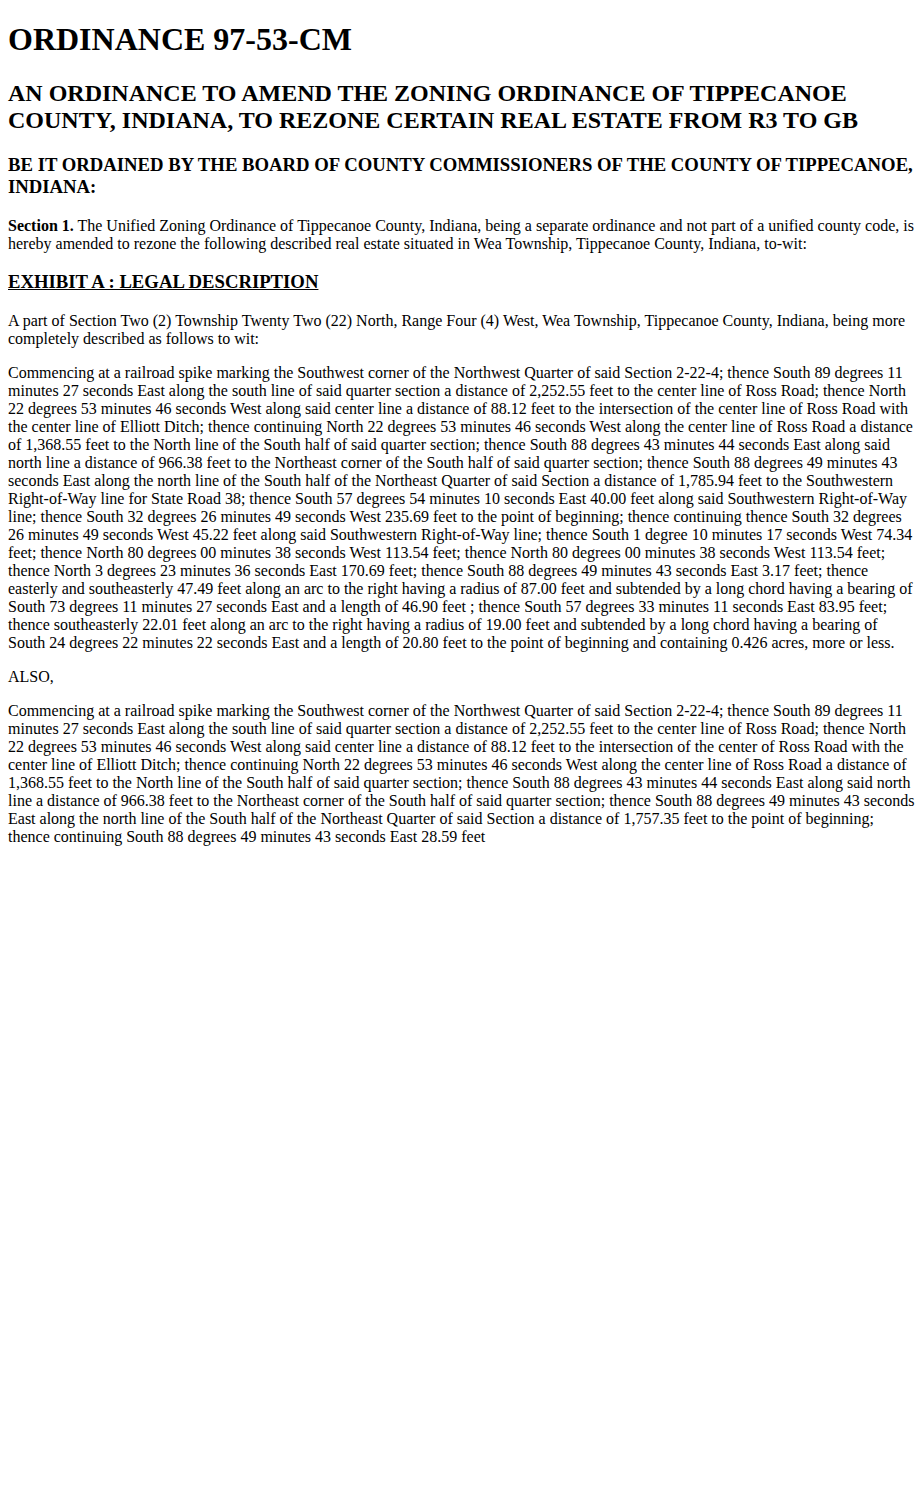ORDINANCE 97-53-CM
AN ORDINANCE TO AMEND THE ZONING ORDINANCE OF TIPPECANOE COUNTY, INDIANA, TO REZONE CERTAIN REAL ESTATE FROM R3 TO GB
BE IT ORDAINED BY THE BOARD OF COUNTY COMMISSIONERS OF THE COUNTY OF TIPPECANOE, INDIANA:
Section 1. The Unified Zoning Ordinance of Tippecanoe County, Indiana, being a separate ordinance and not part of a unified county code, is hereby amended to rezone the following described real estate situated in Wea Township, Tippecanoe County, Indiana, to-wit:
EXHIBIT A : LEGAL DESCRIPTION
A part of Section Two (2) Township Twenty Two (22) North, Range Four (4) West, Wea Township, Tippecanoe County, Indiana, being more completely described as follows to wit:
Commencing at a railroad spike marking the Southwest corner of the Northwest Quarter of said Section 2-22-4; thence South 89 degrees 11 minutes 27 seconds East along the south line of said quarter section a distance of 2,252.55 feet to the center line of Ross Road; thence North 22 degrees 53 minutes 46 seconds West along said center line a distance of 88.12 feet to the intersection of the center line of Ross Road with the center line of Elliott Ditch; thence continuing North 22 degrees 53 minutes 46 seconds West along the center line of Ross Road a distance of 1,368.55 feet to the North line of the South half of said quarter section; thence South 88 degrees 43 minutes 44 seconds East along said north line a distance of 966.38 feet to the Northeast corner of the South half of said quarter section; thence South 88 degrees 49 minutes 43 seconds East along the north line of the South half of the Northeast Quarter of said Section a distance of 1,785.94 feet to the Southwestern Right-of-Way line for State Road 38; thence South 57 degrees 54 minutes 10 seconds East 40.00 feet along said Southwestern Right-of-Way line; thence South 32 degrees 26 minutes 49 seconds West 235.69 feet to the point of beginning; thence continuing thence South 32 degrees 26 minutes 49 seconds West 45.22 feet along said Southwestern Right-of-Way line; thence South 1 degree 10 minutes 17 seconds West 74.34 feet; thence North 80 degrees 00 minutes 38 seconds West 113.54 feet; thence North 80 degrees 00 minutes 38 seconds West 113.54 feet; thence North 3 degrees 23 minutes 36 seconds East 170.69 feet; thence South 88 degrees 49 minutes 43 seconds East 3.17 feet; thence easterly and southeasterly 47.49 feet along an arc to the right having a radius of 87.00 feet and subtended by a long chord having a bearing of South 73 degrees 11 minutes 27 seconds East and a length of 46.90 feet ; thence South 57 degrees 33 minutes 11 seconds East 83.95 feet; thence southeasterly 22.01 feet along an arc to the right having a radius of 19.00 feet and subtended by a long chord having a bearing of South 24 degrees 22 minutes 22 seconds East and a length of 20.80 feet to the point of beginning and containing 0.426 acres, more or less.
ALSO,
Commencing at a railroad spike marking the Southwest corner of the Northwest Quarter of said Section 2-22-4; thence South 89 degrees 11 minutes 27 seconds East along the south line of said quarter section a distance of 2,252.55 feet to the center line of Ross Road; thence North 22 degrees 53 minutes 46 seconds West along said center line a distance of 88.12 feet to the intersection of the center of Ross Road with the center line of Elliott Ditch; thence continuing North 22 degrees 53 minutes 46 seconds West along the center line of Ross Road a distance of 1,368.55 feet to the North line of the South half of said quarter section; thence South 88 degrees 43 minutes 44 seconds East along said north line a distance of 966.38 feet to the Northeast corner of the South half of said quarter section; thence South 88 degrees 49 minutes 43 seconds East along the north line of the South half of the Northeast Quarter of said Section a distance of 1,757.35 feet to the point of beginning; thence continuing South 88 degrees 49 minutes 43 seconds East 28.59 feet